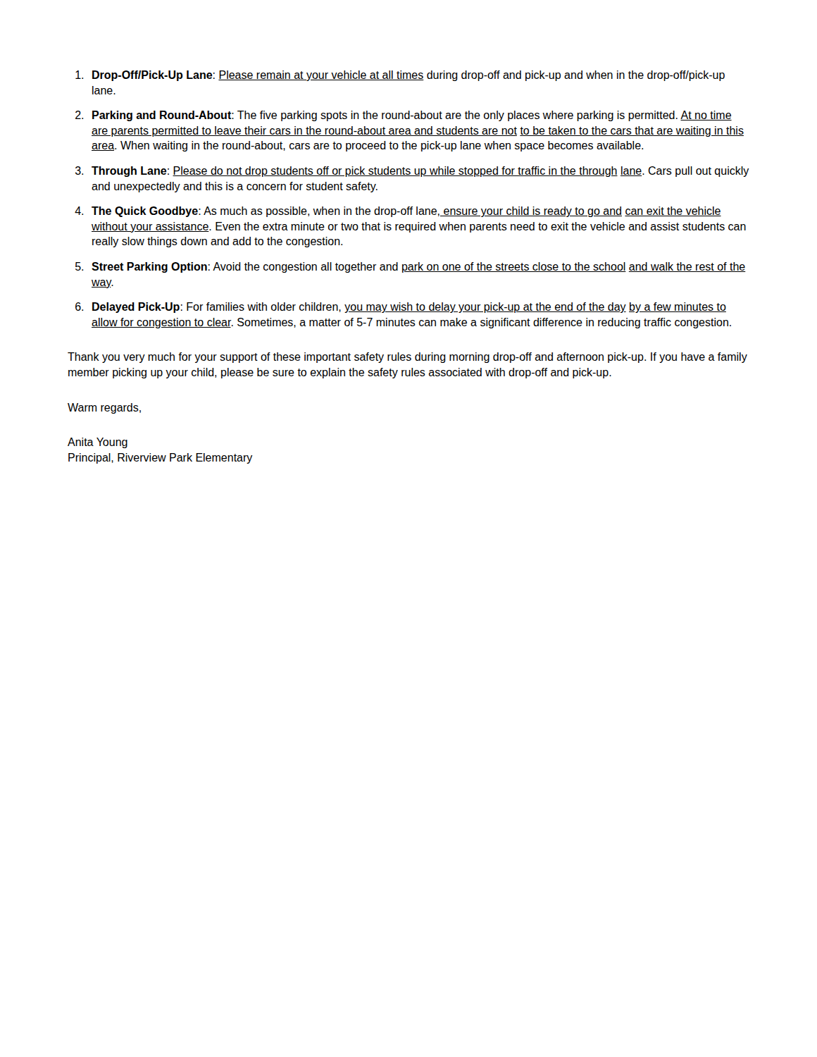Drop-Off/Pick-Up Lane: Please remain at your vehicle at all times during drop-off and pick-up and when in the drop-off/pick-up lane.
Parking and Round-About: The five parking spots in the round-about are the only places where parking is permitted. At no time are parents permitted to leave their cars in the round-about area and students are not to be taken to the cars that are waiting in this area. When waiting in the round-about, cars are to proceed to the pick-up lane when space becomes available.
Through Lane: Please do not drop students off or pick students up while stopped for traffic in the through lane. Cars pull out quickly and unexpectedly and this is a concern for student safety.
The Quick Goodbye: As much as possible, when in the drop-off lane, ensure your child is ready to go and can exit the vehicle without your assistance. Even the extra minute or two that is required when parents need to exit the vehicle and assist students can really slow things down and add to the congestion.
Street Parking Option: Avoid the congestion all together and park on one of the streets close to the school and walk the rest of the way.
Delayed Pick-Up: For families with older children, you may wish to delay your pick-up at the end of the day by a few minutes to allow for congestion to clear. Sometimes, a matter of 5-7 minutes can make a significant difference in reducing traffic congestion.
Thank you very much for your support of these important safety rules during morning drop-off and afternoon pick-up. If you have a family member picking up your child, please be sure to explain the safety rules associated with drop-off and pick-up.
Warm regards,
Anita Young
Principal, Riverview Park Elementary